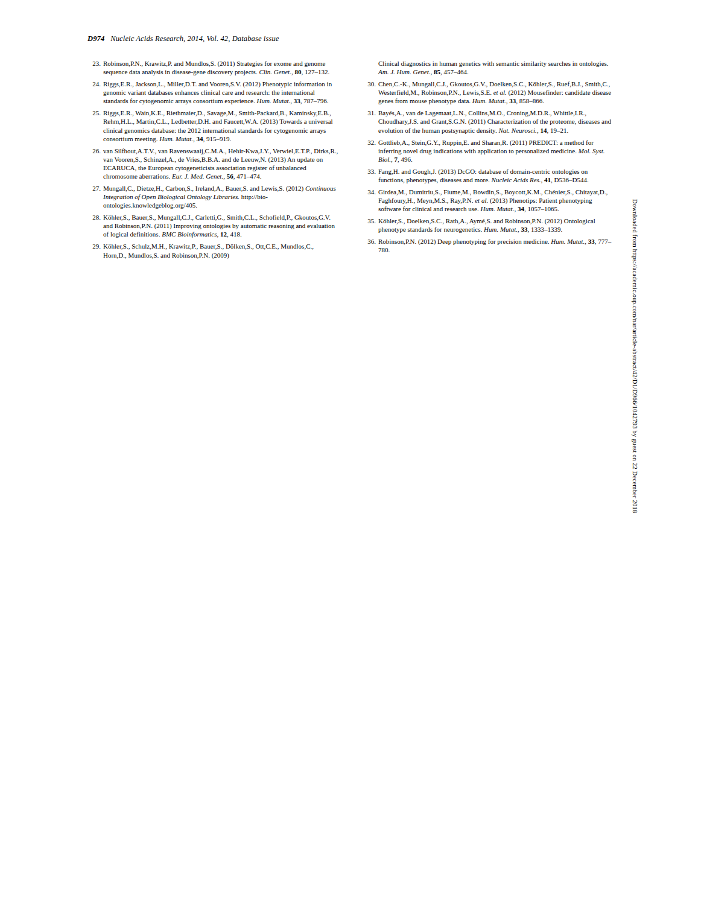D974 Nucleic Acids Research, 2014, Vol. 42, Database issue
23 Robinson,P.N., Krawitz,P. and Mundlos,S. (2011) Strategies for exome and genome sequence data analysis in disease-gene discovery projects. Clin. Genet., 80, 127–132.
24 Riggs,E.R., Jackson,L., Miller,D.T. and Vooren,S.V. (2012) Phenotypic information in genomic variant databases enhances clinical care and research: the international standards for cytogenomic arrays consortium experience. Hum. Mutat., 33, 787–796.
25 Riggs,E.R., Wain,K.E., Riethmaier,D., Savage,M., Smith-Packard,B., Kaminsky,E.B., Rehm,H.L., Martin,C.L., Ledbetter,D.H. and Faucett,W.A. (2013) Towards a universal clinical genomics database: the 2012 international standards for cytogenomic arrays consortium meeting. Hum. Mutat., 34, 915–919.
26van Silfhout,A.T.V., van Ravenswaaij,C.M.A., Hehir-Kwa,J.Y., Verwiel,E.T.P., Dirks,R., van Vooren,S., Schinzel,A., de Vries,B.B.A. and de Leeuw,N. (2013) An update on ECARUCA, the European cytogeneticists association register of unbalanced chromosome aberrations. Eur. J. Med. Genet., 56, 471–474.
27 Mungall,C., Dietze,H., Carbon,S., Ireland,A., Bauer,S. and Lewis,S. (2012) Continuous Integration of Open Biological Ontology Libraries. http://bio-ontologies.knowledgeblog.org/405.
28 Köhler,S., Bauer,S., Mungall,C.J., Carletti,G., Smith,C.L., Schofield,P., Gkoutos,G.V. and Robinson,P.N. (2011) Improving ontologies by automatic reasoning and evaluation of logical definitions. BMC Bioinformatics, 12, 418.
29 Köhler,S., Schulz,M.H., Krawitz,P., Bauer,S., Dölken,S., Ott,C.E., Mundlos,C., Horn,D., Mundlos,S. and Robinson,P.N. (2009)
Clinical diagnostics in human genetics with semantic similarity searches in ontologies. Am. J. Hum. Genet., 85, 457–464.
30 Chen,C.-K., Mungall,C.J., Gkoutos,G.V., Doelken,S.C., Köhler,S., Ruef,B.J., Smith,C., Westerfield,M., Robinson,P.N., Lewis,S.E. et al. (2012) Mousefinder: candidate disease genes from mouse phenotype data. Hum. Mutat., 33, 858–866.
31 Bayés,A., van de Lagemaat,L.N., Collins,M.O., Croning,M.D.R., Whittle,I.R., Choudhary,J.S. and Grant,S.G.N. (2011) Characterization of the proteome, diseases and evolution of the human postsynaptic density. Nat. Neurosci., 14, 19–21.
32 Gottlieb,A., Stein,G.Y., Ruppin,E. and Sharan,R. (2011) PREDICT: a method for inferring novel drug indications with application to personalized medicine. Mol. Syst. Biol., 7, 496.
33 Fang,H. and Gough,J. (2013) DcGO: database of domain-centric ontologies on functions, phenotypes, diseases and more. Nucleic Acids Res., 41, D536–D544.
34 Girdea,M., Dumitriu,S., Fiume,M., Bowdin,S., Boycott,K.M., Chénier,S., Chitayat,D., Faghfoury,H., Meyn,M.S., Ray,P.N. et al. (2013) Phenotips: Patient phenotyping software for clinical and research use. Hum. Mutat., 34, 1057–1065.
35 Köhler,S., Doelken,S.C., Rath,A., Aymé,S. and Robinson,P.N. (2012) Ontological phenotype standards for neurogenetics. Hum. Mutat., 33, 1333–1339.
36 Robinson,P.N. (2012) Deep phenotyping for precision medicine. Hum. Mutat., 33, 777–780.
Downloaded from https://academic.oup.com/nar/article-abstract/42/D1/D966/1042793 by guest on 22 December 2018